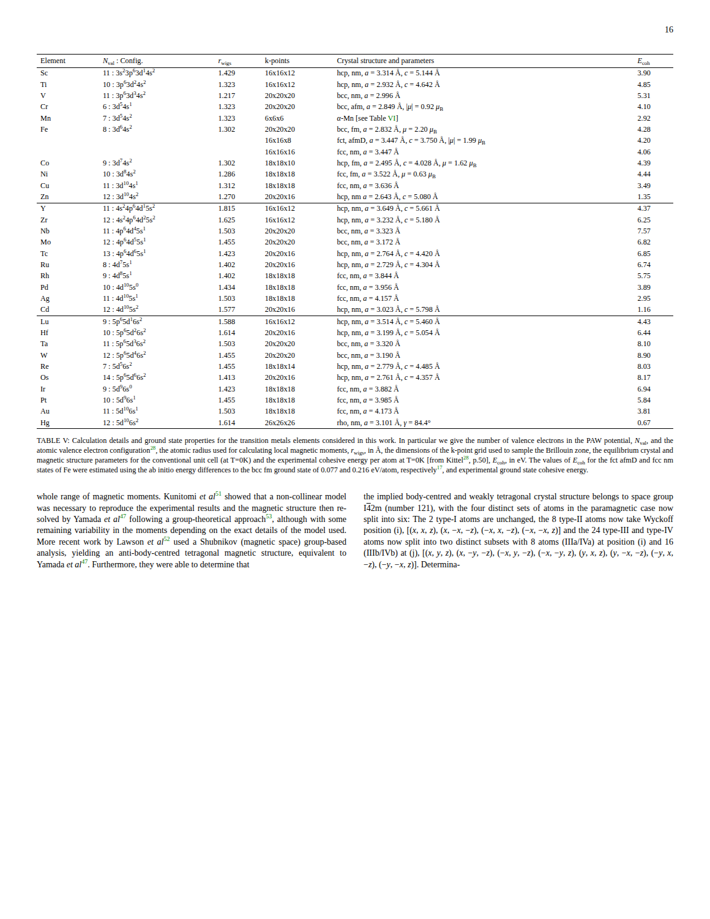16
| Element | N val : Config. | r wigs | k-points | Crystal structure and parameters | E coh |
| --- | --- | --- | --- | --- | --- |
| Sc | 11 : 3s 2 3p 6 3d 1 4s 2 | 1.429 | 16x16x12 | hcp, nm, a = 3.314 Å, c = 5.144 Å | 3.90 |
| Ti | 10 : 3p 6 3d 2 4s 2 | 1.323 | 16x16x12 | hcp, nm, a = 2.932 Å, c = 4.642 Å | 4.85 |
| V | 11 : 3p 6 3d 3 4s 2 | 1.217 | 20x20x20 | bcc, nm, a = 2.996 Å | 5.31 |
| Cr | 6 : 3d 5 4s 1 | 1.323 | 20x20x20 | bcc, afm, a = 2.849 Å, / μ / = 0.92 μ B | 4.10 |
| Mn | 7 : 3d 5 4s 2 | 1.323 | 6x6x6 | α -Mn [see Table VI ] | 2.92 |
| Fe | 8 : 3d 6 4s 2 | 1.302 | 20x20x20 | bcc, fm, a = 2.832 Å, μ = 2.20 μ B | 4.28 |
| | | | 16x16x8 | fct, afmD, a = 3.447 Å, c = 3.750 Å, / μ / = 1.99 μ B | 4.20 |
| | | | 16x16x16 | fcc, nm, a = 3.447 Å | 4.06 |
| Co | 9 : 3d 7 4s 2 | 1.302 | 18x18x10 | hcp, fm, a = 2.495 Å, c = 4.028 Å, μ = 1.62 μ B | 4.39 |
| Ni | 10 : 3d 8 4s 2 | 1.286 | 18x18x18 | fcc, fm, a = 3.522 Å, μ = 0.63 μ B | 4.44 |
| Cu | 11 : 3d 10 4s 1 | 1.312 | 18x18x18 | fcc, nm, a = 3.636 Å | 3.49 |
| Zn | 12 : 3d 10 4s 2 | 1.270 | 20x20x16 | hcp, nm a = 2.643 Å, c = 5.080 Å | 1.35 |
| Y | 11 : 4s 2 4p 6 4d 1 5s 2 | 1.815 | 16x16x12 | hcp, nm, a = 3.649 Å, c = 5.661 Å | 4.37 |
| Zr | 12 : 4s 2 4p 6 4d 2 5s 2 | 1.625 | 16x16x12 | hcp, nm, a = 3.232 Å, c = 5.180 Å | 6.25 |
| Nb | 11 : 4p 6 4d 4 5s 1 | 1.503 | 20x20x20 | bcc, nm, a = 3.323 Å | 7.57 |
| Mo | 12 : 4p 6 4d 5 5s 1 | 1.455 | 20x20x20 | bcc, nm, a = 3.172 Å | 6.82 |
| Tc | 13 : 4p 6 4d 6 5s 1 | 1.423 | 20x20x16 | hcp, nm, a = 2.764 Å, c = 4.420 Å | 6.85 |
| Ru | 8 : 4d 7 5s 1 | 1.402 | 20x20x16 | hcp, nm, a = 2.729 Å, c = 4.304 Å | 6.74 |
| Rh | 9 : 4d 8 5s 1 | 1.402 | 18x18x18 | fcc, nm, a = 3.844 Å | 5.75 |
| Pd | 10 : 4d 10 5s 0 | 1.434 | 18x18x18 | fcc, nm, a = 3.956 Å | 3.89 |
| Ag | 11 : 4d 10 5s 1 | 1.503 | 18x18x18 | fcc, nm, a = 4.157 Å | 2.95 |
| Cd | 12 : 4d 10 5s 2 | 1.577 | 20x20x16 | hcp, nm, a = 3.023 Å, c = 5.798 Å | 1.16 |
| Lu | 9 : 5p 6 5d 1 6s 2 | 1.588 | 16x16x12 | hcp, nm, a = 3.514 Å, c = 5.460 Å | 4.43 |
| Hf | 10 : 5p 6 5d 2 6s 2 | 1.614 | 20x20x16 | hcp, nm, a = 3.199 Å, c = 5.054 Å | 6.44 |
| Ta | 11 : 5p 6 5d 3 6s 2 | 1.503 | 20x20x20 | bcc, nm, a = 3.320 Å | 8.10 |
| W | 12 : 5p 6 5d 4 6s 2 | 1.455 | 20x20x20 | bcc, nm, a = 3.190 Å | 8.90 |
| Re | 7 : 5d 5 6s 2 | 1.455 | 18x18x14 | hcp, nm, a = 2.779 Å, c = 4.485 Å | 8.03 |
| Os | 14 : 5p 6 5d 6 6s 2 | 1.413 | 20x20x16 | hcp, nm, a = 2.761 Å, c = 4.357 Å | 8.17 |
| Ir | 9 : 5d 9 6s 0 | 1.423 | 18x18x18 | fcc, nm, a = 3.882 Å | 6.94 |
| Pt | 10 : 5d 9 6s 1 | 1.455 | 18x18x18 | fcc, nm, a = 3.985 Å | 5.84 |
| Au | 11 : 5d 10 6s 1 | 1.503 | 18x18x18 | fcc, nm, a = 4.173 Å | 3.81 |
| Hg | 12 : 5d 10 6s 2 | 1.614 | 26x26x26 | rho, nm, a = 3.101 Å, γ = 84.4° | 0.67 |
TABLE V: Calculation details and ground state properties for the transition metals elements considered in this work. In particular we give the number of valence electrons in the PAW potential, Nval, and the atomic valence electron configuration28, the atomic radius used for calculating local magnetic moments, rwigs, in Å, the dimensions of the k-point grid used to sample the Brillouin zone, the equilibrium crystal and magnetic structure parameters for the conventional unit cell (at T=0K) and the experimental cohesive energy per atom at T=0K [from Kittel28, p.50], Ecoh, in eV. The values of Ecoh for the fct afmD and fcc nm states of Fe were estimated using the ab initio energy differences to the bcc fm ground state of 0.077 and 0.216 eV/atom, respectively17, and experimental ground state cohesive energy.
whole range of magnetic moments. Kunitomi et al51 showed that a non-collinear model was necessary to reproduce the experimental results and the magnetic structure then resolved by Yamada et al47 following a group-theoretical approach53, although with some remaining variability in the moments depending on the exact details of the model used. More recent work by Lawson et al52 used a Shubnikov (magnetic space) group-based analysis, yielding an anti-body-centred tetragonal magnetic structure, equivalent to Yamada et al47. Furthermore, they were able to determine that
the implied body-centred and weakly tetragonal crystal structure belongs to space group I42m (number 121), with the four distinct sets of atoms in the paramagnetic case now split into six: The 2 type-I atoms are unchanged, the 8 type-II atoms now take Wyckoff position (i), [(x, x, z), (x, −x, −z), (−x, x, −z), (−x, −x, z)] and the 24 type-III and type-IV atoms now split into two distinct subsets with 8 atoms (IIIa/IVa) at position (i) and 16 (IIIb/IVb) at (j), [(x, y, z), (x, −y, −z), (−x, y, −z), (−x, −y, z), (y, x, z), (y, −x, −z), (−y, x, −z), (−y, −x, z)]. Determina-